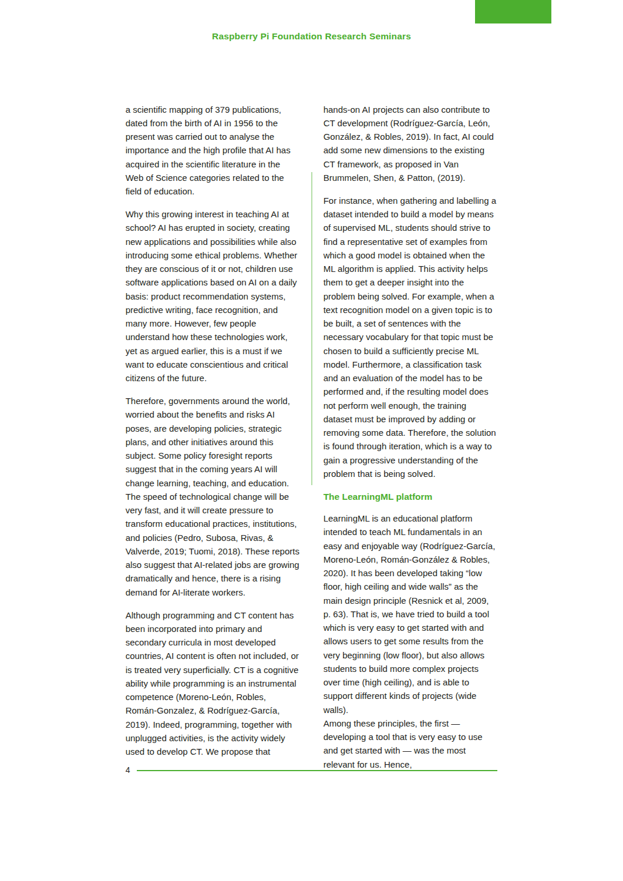Raspberry Pi Foundation Research Seminars
a scientific mapping of 379 publications, dated from the birth of AI in 1956 to the present was carried out to analyse the importance and the high profile that AI has acquired in the scientific literature in the Web of Science categories related to the field of education.
Why this growing interest in teaching AI at school? AI has erupted in society, creating new applications and possibilities while also introducing some ethical problems. Whether they are conscious of it or not, children use software applications based on AI on a daily basis: product recommendation systems, predictive writing, face recognition, and many more. However, few people understand how these technologies work, yet as argued earlier, this is a must if we want to educate conscientious and critical citizens of the future.
Therefore, governments around the world, worried about the benefits and risks AI poses, are developing policies, strategic plans, and other initiatives around this subject. Some policy foresight reports suggest that in the coming years AI will change learning, teaching, and education. The speed of technological change will be very fast, and it will create pressure to transform educational practices, institutions, and policies (Pedro, Subosa, Rivas, & Valverde, 2019; Tuomi, 2018). These reports also suggest that AI-related jobs are growing dramatically and hence, there is a rising demand for AI-literate workers.
Although programming and CT content has been incorporated into primary and secondary curricula in most developed countries, AI content is often not included, or is treated very superficially. CT is a cognitive ability while programming is an instrumental competence (Moreno-León, Robles, Román-Gonzalez, & Rodríguez-García, 2019). Indeed, programming, together with unplugged activities, is the activity widely used to develop CT. We propose that
hands-on AI projects can also contribute to CT development (Rodríguez-García, León, González, & Robles, 2019). In fact, AI could add some new dimensions to the existing CT framework, as proposed in Van Brummelen, Shen, & Patton, (2019).
For instance, when gathering and labelling a dataset intended to build a model by means of supervised ML, students should strive to find a representative set of examples from which a good model is obtained when the ML algorithm is applied. This activity helps them to get a deeper insight into the problem being solved. For example, when a text recognition model on a given topic is to be built, a set of sentences with the necessary vocabulary for that topic must be chosen to build a sufficiently precise ML model. Furthermore, a classification task and an evaluation of the model has to be performed and, if the resulting model does not perform well enough, the training dataset must be improved by adding or removing some data. Therefore, the solution is found through iteration, which is a way to gain a progressive understanding of the problem that is being solved.
The LearningML platform
LearningML is an educational platform intended to teach ML fundamentals in an easy and enjoyable way (Rodríguez-García, Moreno-León, Román-González & Robles, 2020). It has been developed taking “low floor, high ceiling and wide walls” as the main design principle (Resnick et al, 2009, p. 63). That is, we have tried to build a tool which is very easy to get started with and allows users to get some results from the very beginning (low floor), but also allows students to build more complex projects over time (high ceiling), and is able to support different kinds of projects (wide walls).
Among these principles, the first — developing a tool that is very easy to use and get started with — was the most relevant for us. Hence,
4